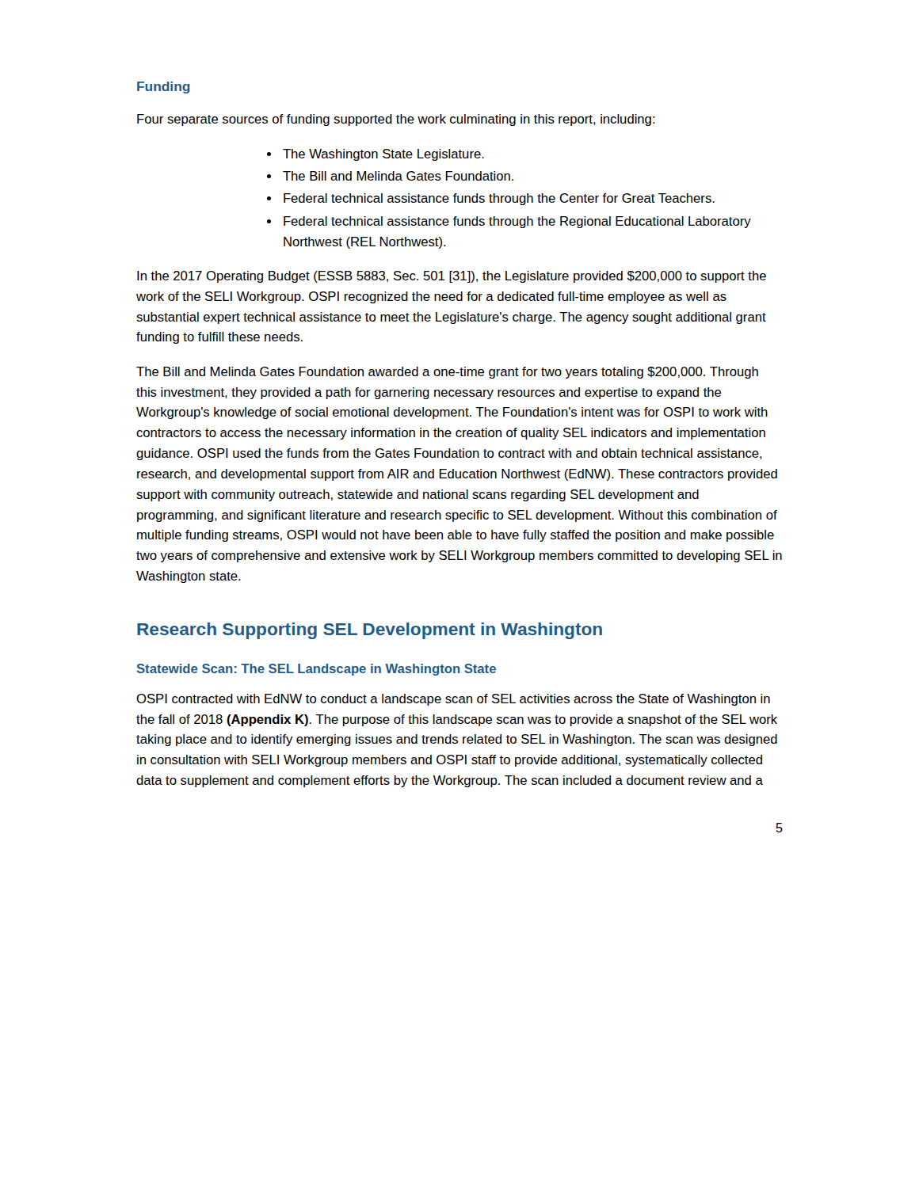Funding
Four separate sources of funding supported the work culminating in this report, including:
The Washington State Legislature.
The Bill and Melinda Gates Foundation.
Federal technical assistance funds through the Center for Great Teachers.
Federal technical assistance funds through the Regional Educational Laboratory Northwest (REL Northwest).
In the 2017 Operating Budget (ESSB 5883, Sec. 501 [31]), the Legislature provided $200,000 to support the work of the SELI Workgroup. OSPI recognized the need for a dedicated full-time employee as well as substantial expert technical assistance to meet the Legislature's charge. The agency sought additional grant funding to fulfill these needs.
The Bill and Melinda Gates Foundation awarded a one-time grant for two years totaling $200,000. Through this investment, they provided a path for garnering necessary resources and expertise to expand the Workgroup's knowledge of social emotional development. The Foundation's intent was for OSPI to work with contractors to access the necessary information in the creation of quality SEL indicators and implementation guidance. OSPI used the funds from the Gates Foundation to contract with and obtain technical assistance, research, and developmental support from AIR and Education Northwest (EdNW). These contractors provided support with community outreach, statewide and national scans regarding SEL development and programming, and significant literature and research specific to SEL development. Without this combination of multiple funding streams, OSPI would not have been able to have fully staffed the position and make possible two years of comprehensive and extensive work by SELI Workgroup members committed to developing SEL in Washington state.
Research Supporting SEL Development in Washington
Statewide Scan: The SEL Landscape in Washington State
OSPI contracted with EdNW to conduct a landscape scan of SEL activities across the State of Washington in the fall of 2018 (Appendix K). The purpose of this landscape scan was to provide a snapshot of the SEL work taking place and to identify emerging issues and trends related to SEL in Washington. The scan was designed in consultation with SELI Workgroup members and OSPI staff to provide additional, systematically collected data to supplement and complement efforts by the Workgroup. The scan included a document review and a
5